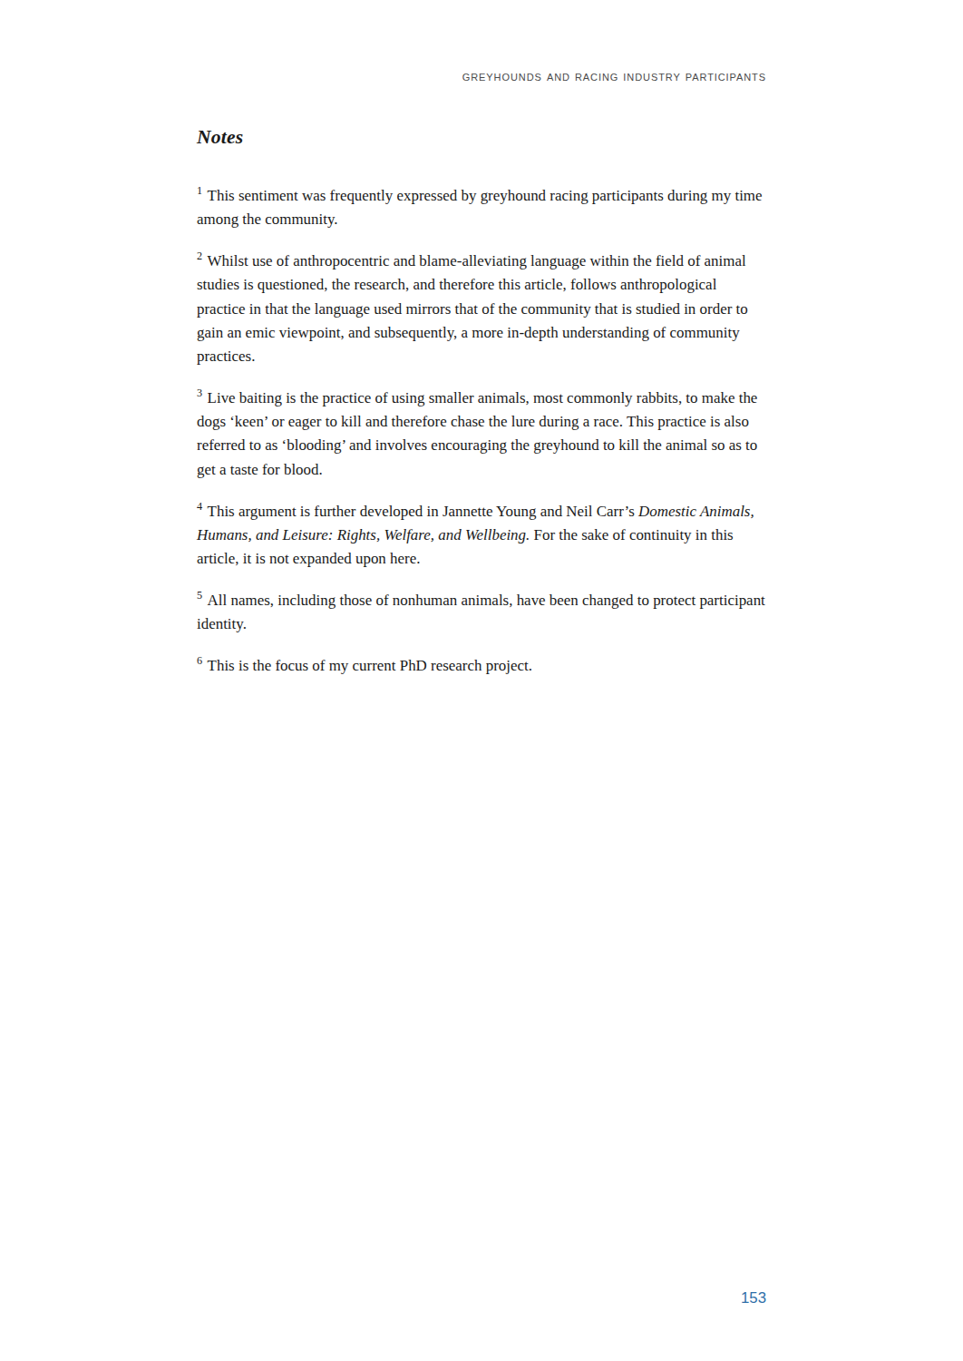Greyhounds and Racing Industry Participants
Notes
This sentiment was frequently expressed by greyhound racing participants during my time among the community.
Whilst use of anthropocentric and blame-alleviating language within the field of animal studies is questioned, the research, and therefore this article, follows anthropological practice in that the language used mirrors that of the community that is studied in order to gain an emic viewpoint, and subsequently, a more in-depth understanding of community practices.
Live baiting is the practice of using smaller animals, most commonly rabbits, to make the dogs ‘keen’ or eager to kill and therefore chase the lure during a race. This practice is also referred to as ‘blooding’ and involves encouraging the greyhound to kill the animal so as to get a taste for blood.
This argument is further developed in Jannette Young and Neil Carr’s Domestic Animals, Humans, and Leisure: Rights, Welfare, and Wellbeing. For the sake of continuity in this article, it is not expanded upon here.
All names, including those of nonhuman animals, have been changed to protect participant identity.
This is the focus of my current PhD research project.
153